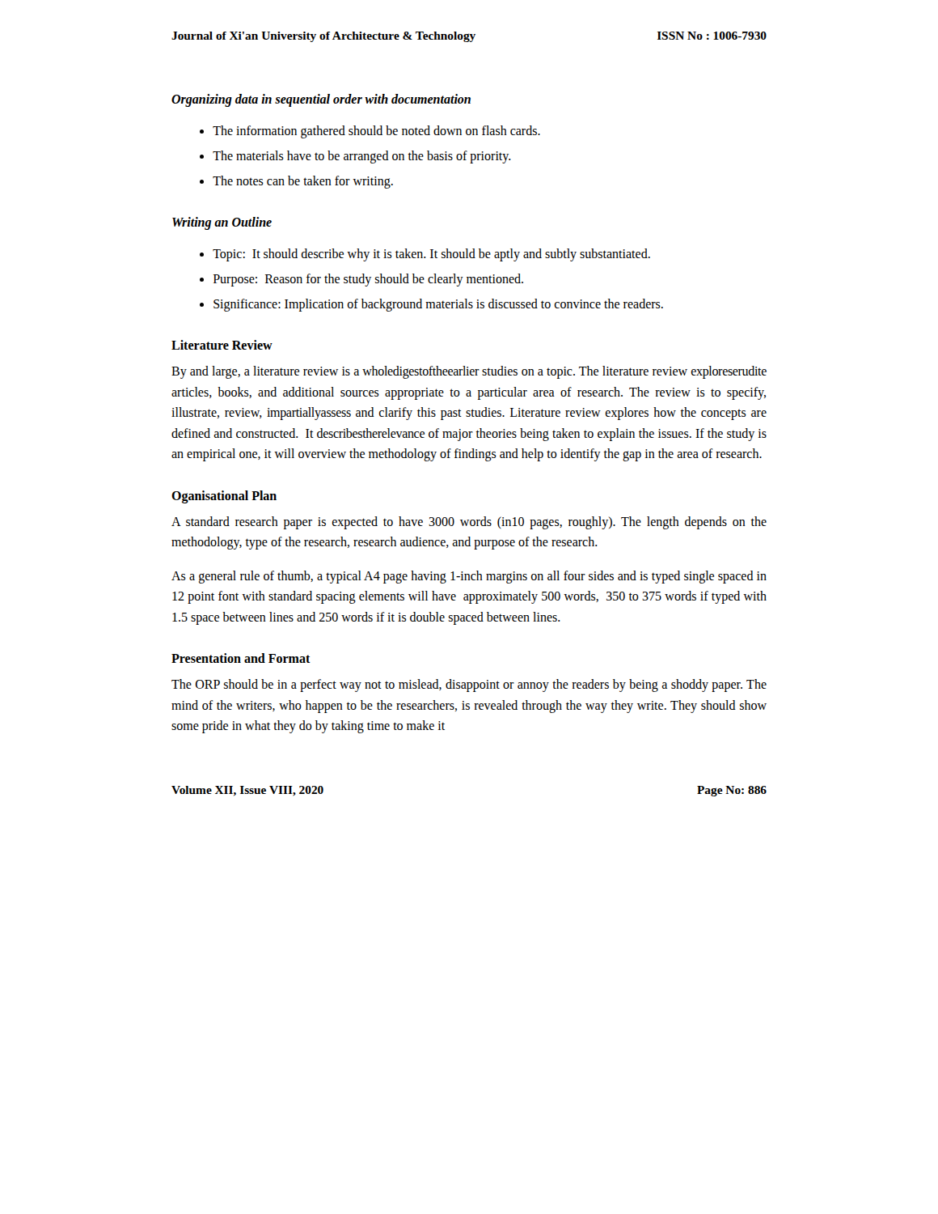Journal of Xi'an University of Architecture & Technology ISSN No : 1006-7930
Organizing data in sequential order with documentation
The information gathered should be noted down on flash cards.
The materials have to be arranged on the basis of priority.
The notes can be taken for writing.
Writing an Outline
Topic: It should describe why it is taken. It should be aptly and subtly substantiated.
Purpose: Reason for the study should be clearly mentioned.
Significance: Implication of background materials is discussed to convince the readers.
Literature Review
By and large, a literature review is a wholedigestoftheearlier studies on a topic. The literature review exploreserudite articles, books, and additional sources appropriate to a particular area of research. The review is to specify, illustrate, review, impartiallyassess and clarify this past studies. Literature review explores how the concepts are defined and constructed. It describestherelevance of major theories being taken to explain the issues. If the study is an empirical one, it will overview the methodology of findings and help to identify the gap in the area of research.
Oganisational Plan
A standard research paper is expected to have 3000 words (in10 pages, roughly). The length depends on the methodology, type of the research, research audience, and purpose of the research.
As a general rule of thumb, a typical A4 page having 1-inch margins on all four sides and is typed single spaced in 12 point font with standard spacing elements will have approximately 500 words, 350 to 375 words if typed with 1.5 space between lines and 250 words if it is double spaced between lines.
Presentation and Format
The ORP should be in a perfect way not to mislead, disappoint or annoy the readers by being a shoddy paper. The mind of the writers, who happen to be the researchers, is revealed through the way they write. They should show some pride in what they do by taking time to make it
Volume XII, Issue VIII, 2020 Page No: 886